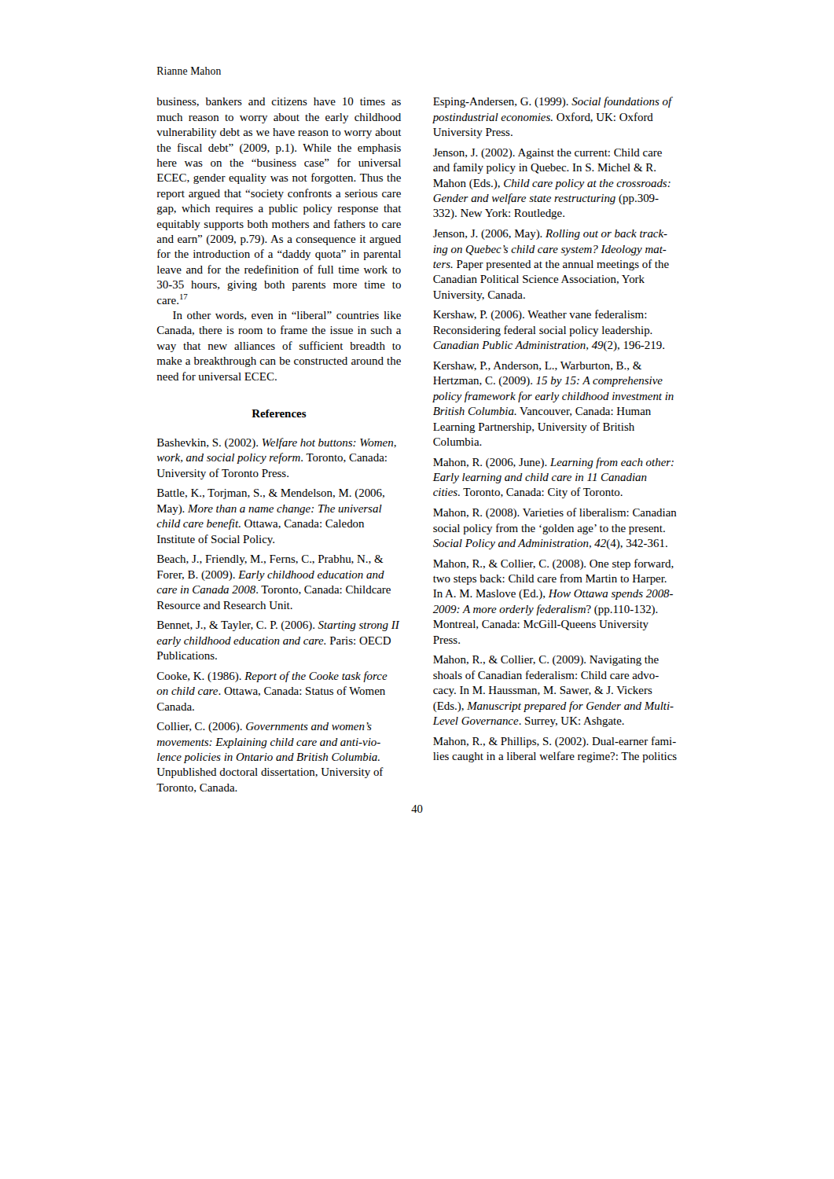Rianne Mahon
business, bankers and citizens have 10 times as much reason to worry about the early childhood vulnerability debt as we have reason to worry about the fiscal debt” (2009, p.1). While the emphasis here was on the “business case” for universal ECEC, gender equality was not forgotten. Thus the report argued that “society confronts a serious care gap, which requires a public policy response that equitably supports both mothers and fathers to care and earn” (2009, p.79). As a consequence it argued for the introduction of a “daddy quota” in parental leave and for the redefinition of full time work to 30-35 hours, giving both parents more time to care.17
In other words, even in “liberal” countries like Canada, there is room to frame the issue in such a way that new alliances of sufficient breadth to make a breakthrough can be constructed around the need for universal ECEC.
References
Bashevkin, S. (2002). Welfare hot buttons: Women, work, and social policy reform. Toronto, Canada: University of Toronto Press.
Battle, K., Torjman, S., & Mendelson, M. (2006, May). More than a name change: The universal child care benefit. Ottawa, Canada: Caledon Institute of Social Policy.
Beach, J., Friendly, M., Ferns, C., Prabhu, N., & Forer, B. (2009). Early childhood education and care in Canada 2008. Toronto, Canada: Childcare Resource and Research Unit.
Bennet, J., & Tayler, C. P. (2006). Starting strong II early childhood education and care. Paris: OECD Publications.
Cooke, K. (1986). Report of the Cooke task force on child care. Ottawa, Canada: Status of Women Canada.
Collier, C. (2006). Governments and women’s movements: Explaining child care and anti-violence policies in Ontario and British Columbia. Unpublished doctoral dissertation, University of Toronto, Canada.
Esping-Andersen, G. (1999). Social foundations of postindustrial economies. Oxford, UK: Oxford University Press.
Jenson, J. (2002). Against the current: Child care and family policy in Quebec. In S. Michel & R. Mahon (Eds.), Child care policy at the crossroads: Gender and welfare state restructuring (pp.309-332). New York: Routledge.
Jenson, J. (2006, May). Rolling out or back tracking on Quebec’s child care system? Ideology matters. Paper presented at the annual meetings of the Canadian Political Science Association, York University, Canada.
Kershaw, P. (2006). Weather vane federalism: Reconsidering federal social policy leadership. Canadian Public Administration, 49(2), 196-219.
Kershaw, P., Anderson, L., Warburton, B., & Hertzman, C. (2009). 15 by 15: A comprehensive policy framework for early childhood investment in British Columbia. Vancouver, Canada: Human Learning Partnership, University of British Columbia.
Mahon, R. (2006, June). Learning from each other: Early learning and child care in 11 Canadian cities. Toronto, Canada: City of Toronto.
Mahon, R. (2008). Varieties of liberalism: Canadian social policy from the ‘golden age’ to the present. Social Policy and Administration, 42(4), 342-361.
Mahon, R., & Collier, C. (2008). One step forward, two steps back: Child care from Martin to Harper. In A. M. Maslove (Ed.), How Ottawa spends 2008-2009: A more orderly federalism? (pp.110-132). Montreal, Canada: McGill-Queens University Press.
Mahon, R., & Collier, C. (2009). Navigating the shoals of Canadian federalism: Child care advocacy. In M. Haussman, M. Sawer, & J. Vickers (Eds.), Manuscript prepared for Gender and Multi-Level Governance. Surrey, UK: Ashgate.
Mahon, R., & Phillips, S. (2002). Dual-earner families caught in a liberal welfare regime?: The politics
40